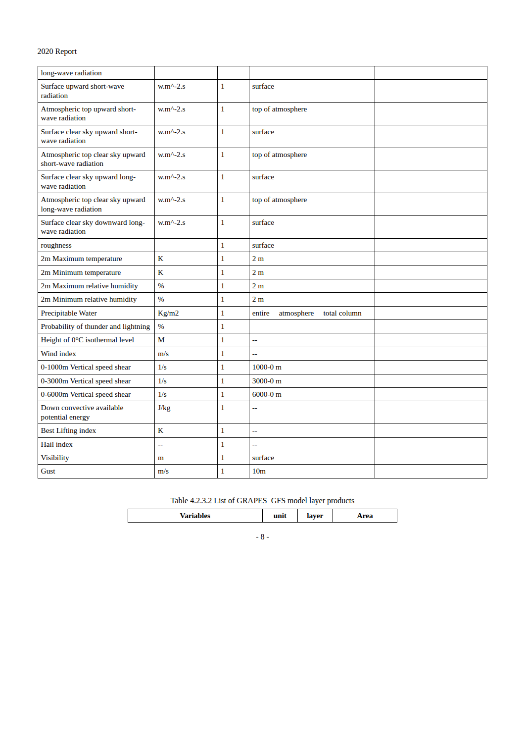2020 Report
| long-wave radiation | | | | |
| Surface upward short-wave radiation | w.m^-2.s | 1 | surface | |
| Atmospheric top upward short-wave radiation | w.m^-2.s | 1 | top of atmosphere | |
| Surface clear sky upward short-wave radiation | w.m^-2.s | 1 | surface | |
| Atmospheric top clear sky upward short-wave radiation | w.m^-2.s | 1 | top of atmosphere | |
| Surface clear sky upward long-wave radiation | w.m^-2.s | 1 | surface | |
| Atmospheric top clear sky upward long-wave radiation | w.m^-2.s | 1 | top of atmosphere | |
| Surface clear sky downward long-wave radiation | w.m^-2.s | 1 | surface | |
| roughness | | 1 | surface | |
| 2m Maximum temperature | K | 1 | 2 m | |
| 2m Minimum temperature | K | 1 | 2 m | |
| 2m Maximum relative humidity | % | 1 | 2 m | |
| 2m Minimum relative humidity | % | 1 | 2 m | |
| Precipitable Water | Kg/m2 | 1 | entire atmosphere total column | |
| Probability of thunder and lightning | % | 1 | | |
| Height of 0°C isothermal level | M | 1 | -- | |
| Wind index | m/s | 1 | -- | |
| 0-1000m Vertical speed shear | 1/s | 1 | 1000-0 m | |
| 0-3000m Vertical speed shear | 1/s | 1 | 3000-0 m | |
| 0-6000m Vertical speed shear | 1/s | 1 | 6000-0 m | |
| Down convective available potential energy | J/kg | 1 | -- | |
| Best Lifting index | K | 1 | -- | |
| Hail index | -- | 1 | -- | |
| Visibility | m | 1 | surface | |
| Gust | m/s | 1 | 10m | |
Table 4.2.3.2 List of GRAPES_GFS model layer products
| Variables | unit | layer | Area |
| --- | --- | --- | --- |
- 8 -